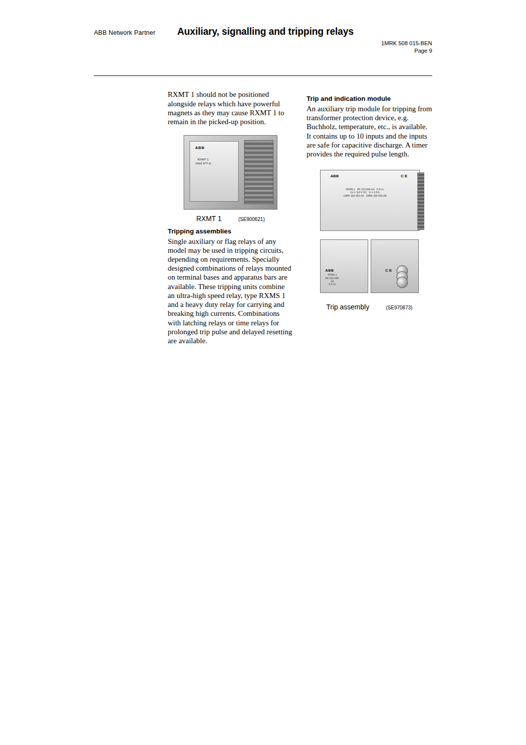ABB Network Partner
Auxiliary, signalling and tripping relays
1MRK 508 015-BEN
Page 9
RXMT 1 should not be positioned alongside relays which have powerful magnets as they may cause RXMT 1 to remain in the picked-up position.
ABB RXMT 1
1433 47?-A
RXMT 1 (SE900621)
Tripping assemblies
Single auxiliary or flag relays of any model may be used in tripping circuits, depending on requirements. Specially designed combinations of relays mounted on terminal bases and apparatus bars are available. These tripping units combine an ultra-high speed relay, type RXMS 1 and a heavy duty relay for carrying and breaking high currents. Combinations with latching relays or time relays for prolonged trip pulse and delayed resetting are available.
Trip and indication module
An auxiliary trip module for tripping from transformer protection device, e.g. Buchholz, temperature, etc., is available. It contains up to 10 inputs and the inputs are safe for capacitive discharge. A timer provides the required pulse length.
ABB C E RXMS 1 RK 233 066-AA 0.5 Un
Un = 110 V DC In = 0.5 A
1MRK 000 000-AA 1MRK 000 000-AB
ABB RXMS 1
RK 233 066-AA
0.5 Un
C E
Trip assembly (SE970873)